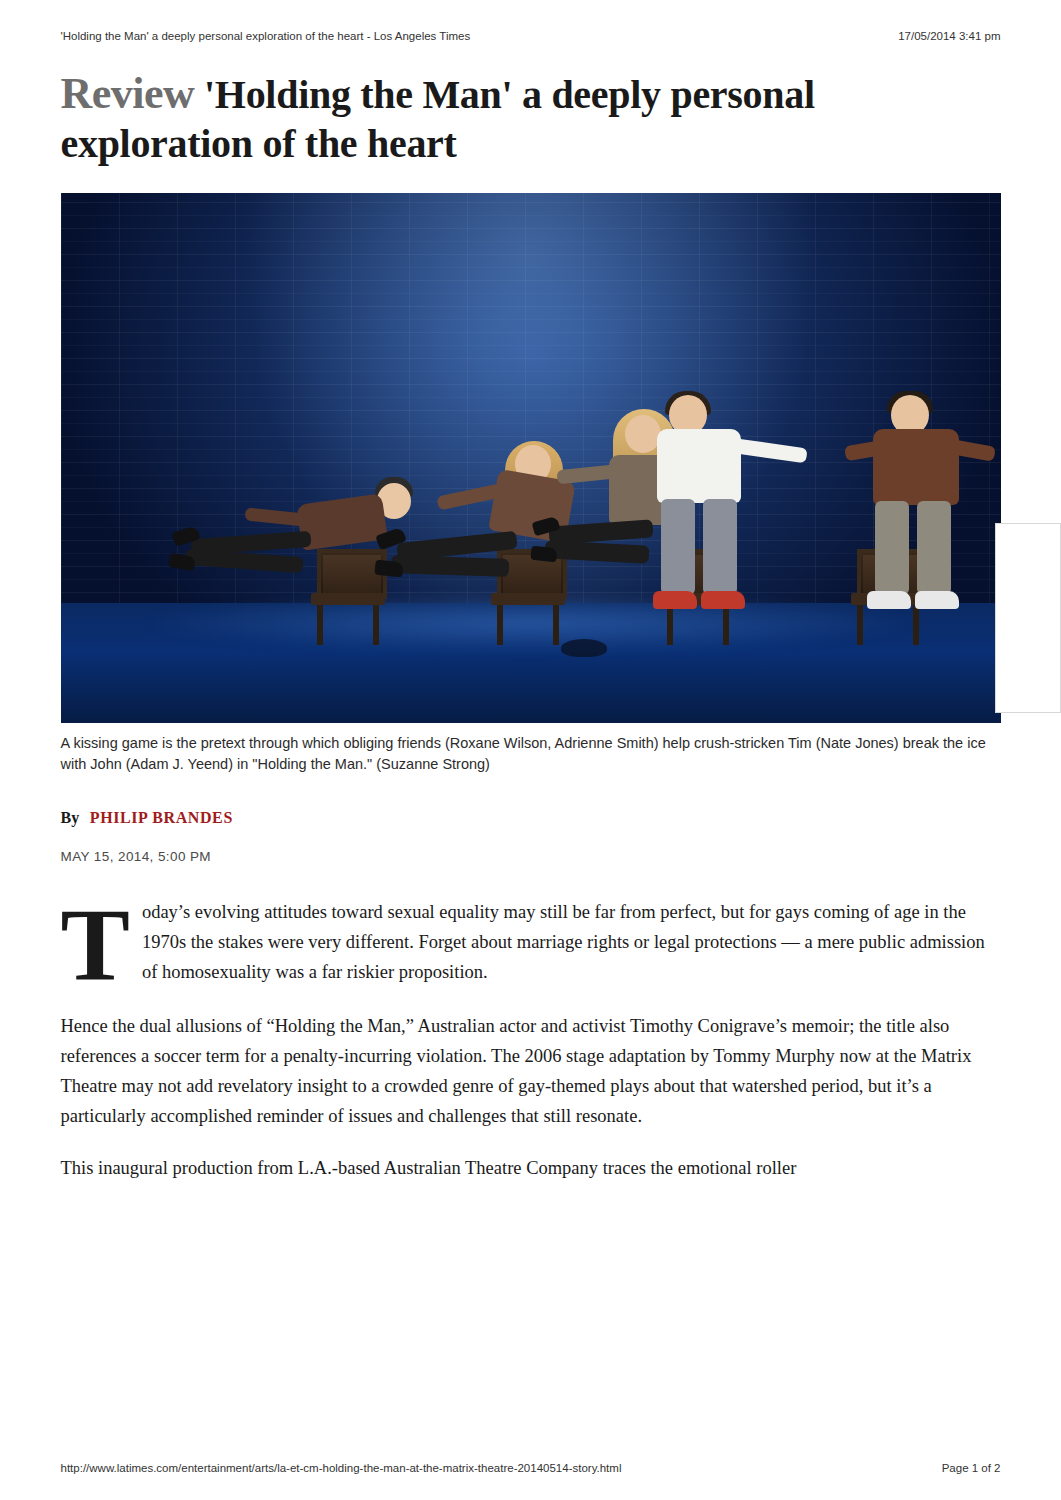'Holding the Man' a deeply personal exploration of the heart - Los Angeles Times
17/05/2014 3:41 pm
Review 'Holding the Man' a deeply personal exploration of the heart
A kissing game is the pretext through which obliging friends (Roxane Wilson, Adrienne Smith) help crush-stricken Tim (Nate Jones) break the ice with John (Adam J. Yeend) in "Holding the Man." (Suzanne Strong)
By PHILIP BRANDES
MAY 15, 2014, 5:00 PM
Today’s evolving attitudes toward sexual equality may still be far from perfect, but for gays coming of age in the 1970s the stakes were very different. Forget about marriage rights or legal protections — a mere public admission of homosexuality was a far riskier proposition.
Hence the dual allusions of “Holding the Man,” Australian actor and activist Timothy Conigrave’s memoir; the title also references a soccer term for a penalty-incurring violation. The 2006 stage adaptation by Tommy Murphy now at the Matrix Theatre may not add revelatory insight to a crowded genre of gay-themed plays about that watershed period, but it’s a particularly accomplished reminder of issues and challenges that still resonate.
This inaugural production from L.A.-based Australian Theatre Company traces the emotional roller
http://www.latimes.com/entertainment/arts/la-et-cm-holding-the-man-at-the-matrix-theatre-20140514-story.html
Page 1 of 2